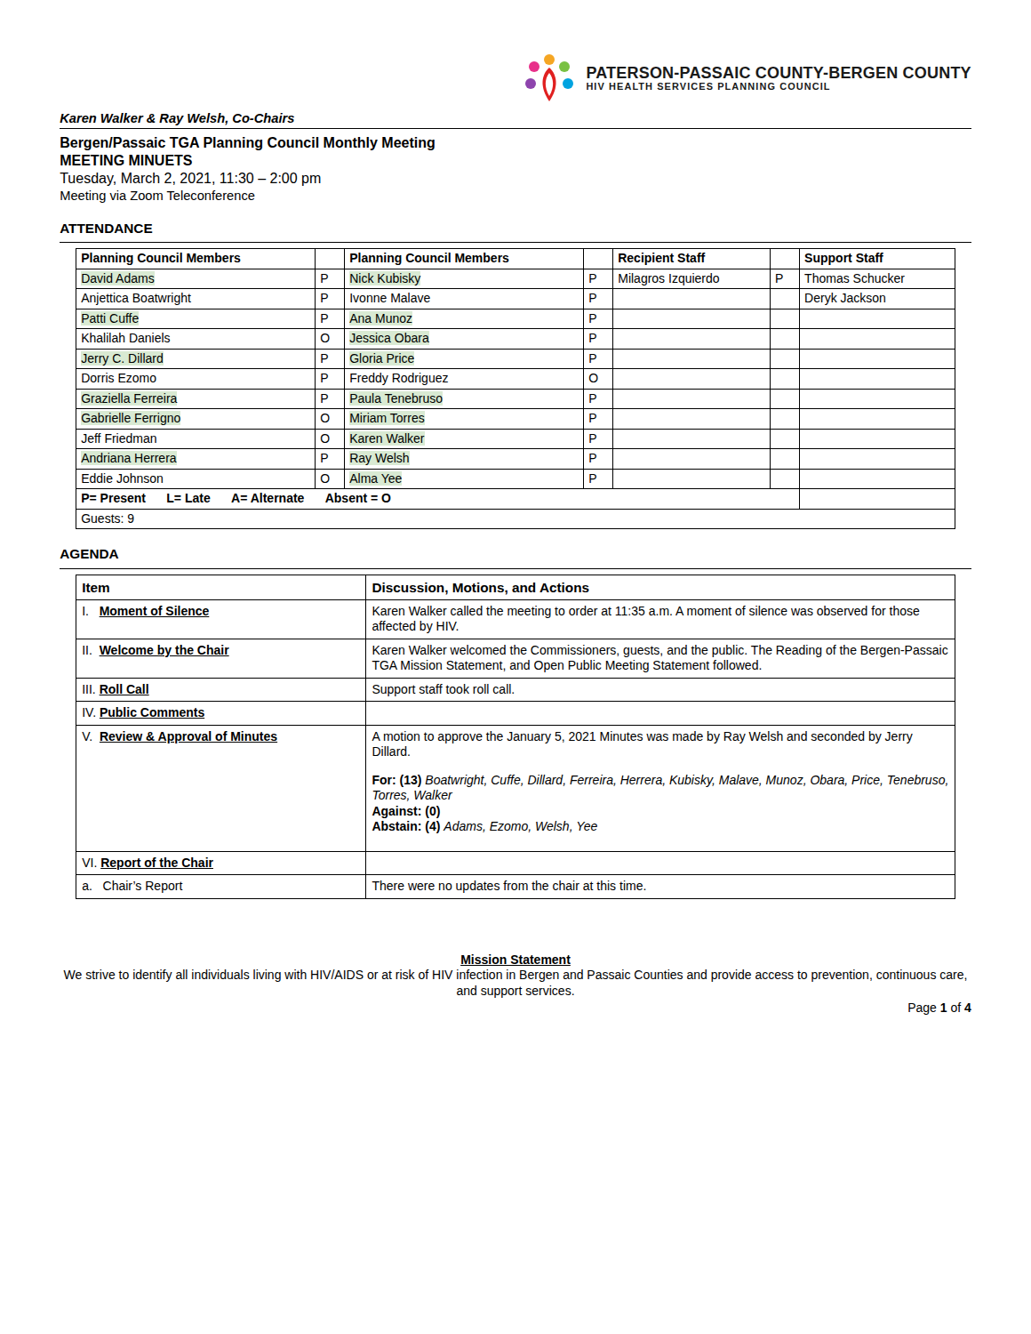PATERSON-PASSAIC COUNTY-BERGEN COUNTY
HIV HEALTH SERVICES PLANNING COUNCIL
Karen Walker & Ray Welsh, Co-Chairs
Bergen/Passaic TGA Planning Council Monthly Meeting
MEETING MINUETS
Tuesday, March 2, 2021, 11:30 – 2:00 pm
Meeting via Zoom Teleconference
ATTENDANCE
| Planning Council Members | | Planning Council Members | | Recipient Staff | | Support Staff |
| --- | --- | --- | --- | --- | --- | --- |
| David Adams | P | Nick Kubisky | P | Milagros Izquierdo | P | Thomas Schucker |
| Anjettica Boatwright | P | Ivonne Malave | P | | | Deryk Jackson |
| Patti Cuffe | P | Ana Munoz | P | | | |
| Khalilah Daniels | O | Jessica Obara | P | | | |
| Jerry C. Dillard | P | Gloria Price | P | | | |
| Dorris Ezomo | P | Freddy Rodriguez | O | | | |
| Graziella Ferreira | P | Paula Tenebruso | P | | | |
| Gabrielle Ferrigno | O | Miriam Torres | P | | | |
| Jeff Friedman | O | Karen Walker | P | | | |
| Andriana Herrera | P | Ray Welsh | P | | | |
| Eddie Johnson | O | Alma Yee | P | | | |
| P= Present L= Late A= Alternate Absent = O | |
| Guests: 9 |
AGENDA
| Item | Discussion, Motions, and Actions |
| --- | --- |
| I. Moment of Silence | Karen Walker called the meeting to order at 11:35 a.m. A moment of silence was observed for those affected by HIV. |
| II. Welcome by the Chair | Karen Walker welcomed the Commissioners, guests, and the public. The Reading of the Bergen-Passaic TGA Mission Statement, and Open Public Meeting Statement followed. |
| III. Roll Call | Support staff took roll call. |
| IV. Public Comments | |
| V. Review & Approval of Minutes | A motion to approve the January 5, 2021 Minutes was made by Ray Welsh and seconded by Jerry Dillard. For: (13) Boatwright, Cuffe, Dillard, Ferreira, Herrera, Kubisky, Malave, Munoz, Obara, Price, Tenebruso, Torres, Walker Against: (0) Abstain: (4) Adams, Ezomo, Welsh, Yee |
| VI. Report of the Chair | |
| a. Chair’s Report | There were no updates from the chair at this time. |
Mission Statement
We strive to identify all individuals living with HIV/AIDS or at risk of HIV infection in Bergen and Passaic Counties and provide access to prevention, continuous care, and support services.
Page 1 of 4